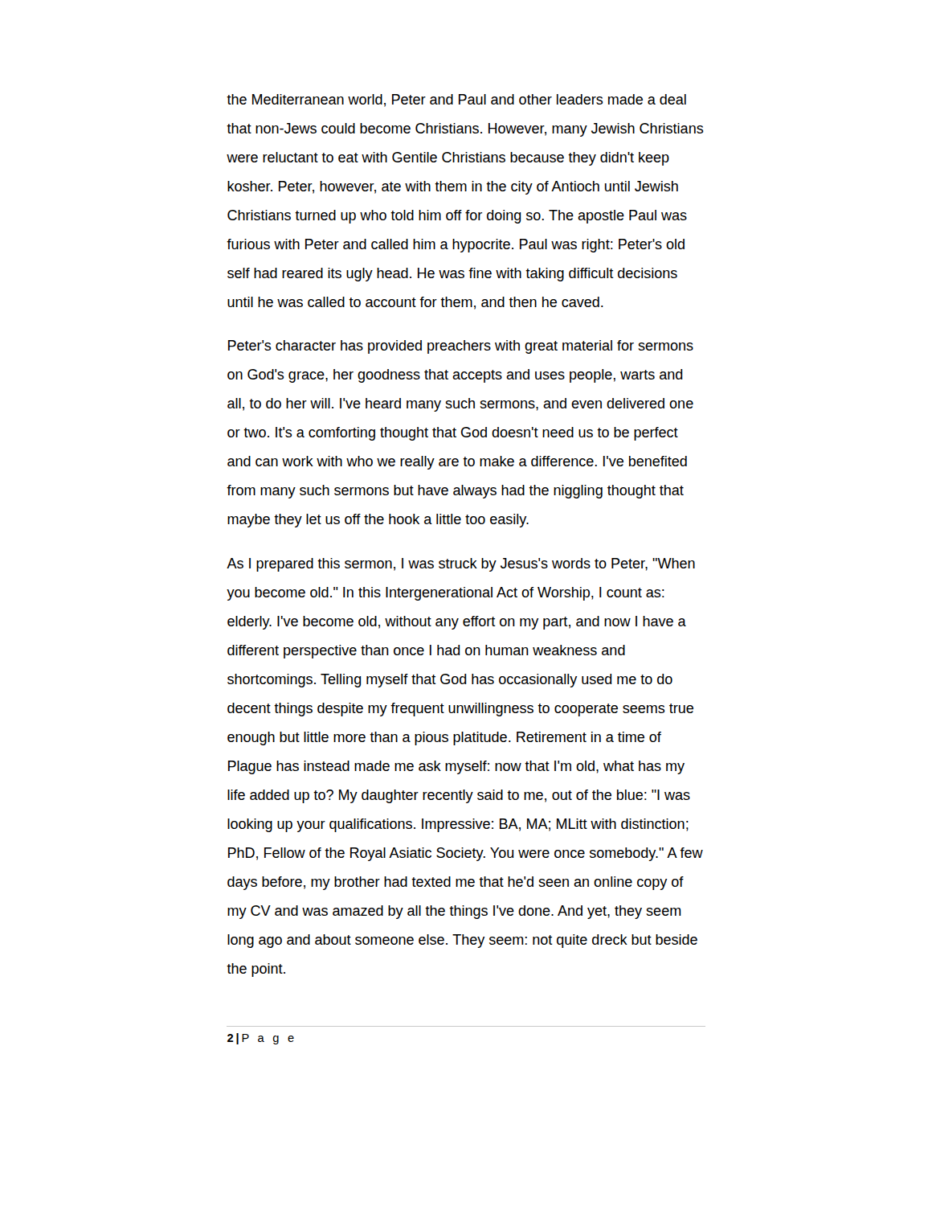the Mediterranean world, Peter and Paul and other leaders made a deal that non-Jews could become Christians. However, many Jewish Christians were reluctant to eat with Gentile Christians because they didn't keep kosher. Peter, however, ate with them in the city of Antioch until Jewish Christians turned up who told him off for doing so. The apostle Paul was furious with Peter and called him a hypocrite. Paul was right: Peter's old self had reared its ugly head. He was fine with taking difficult decisions until he was called to account for them, and then he caved.
Peter's character has provided preachers with great material for sermons on God's grace, her goodness that accepts and uses people, warts and all, to do her will. I've heard many such sermons, and even delivered one or two. It's a comforting thought that God doesn't need us to be perfect and can work with who we really are to make a difference. I've benefited from many such sermons but have always had the niggling thought that maybe they let us off the hook a little too easily.
As I prepared this sermon, I was struck by Jesus's words to Peter, "When you become old." In this Intergenerational Act of Worship, I count as: elderly. I've become old, without any effort on my part, and now I have a different perspective than once I had on human weakness and shortcomings. Telling myself that God has occasionally used me to do decent things despite my frequent unwillingness to cooperate seems true enough but little more than a pious platitude. Retirement in a time of Plague has instead made me ask myself: now that I'm old, what has my life added up to? My daughter recently said to me, out of the blue: "I was looking up your qualifications. Impressive: BA, MA; MLitt with distinction; PhD, Fellow of the Royal Asiatic Society. You were once somebody." A few days before, my brother had texted me that he'd seen an online copy of my CV and was amazed by all the things I've done. And yet, they seem long ago and about someone else. They seem: not quite dreck but beside the point.
2|P a g e